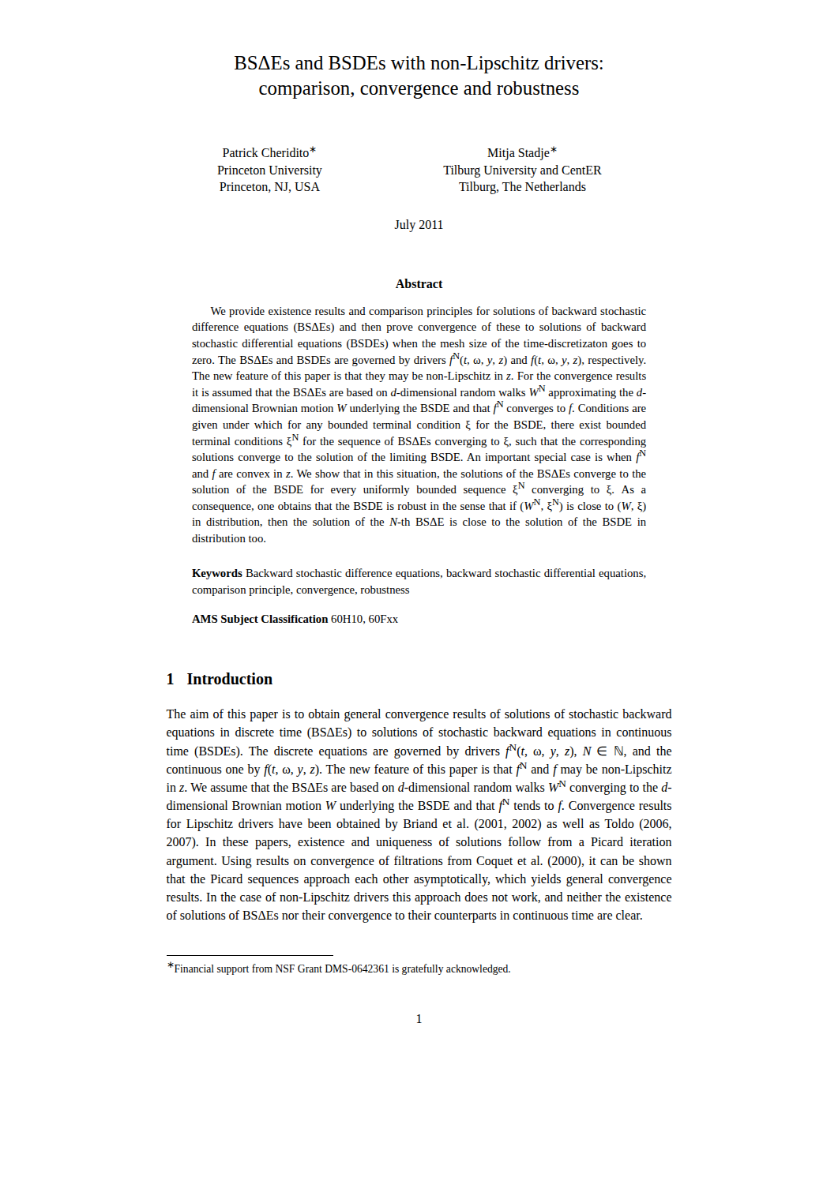BSΔEs and BSDEs with non-Lipschitz drivers:
comparison, convergence and robustness
| Patrick Cheridito ∗ | Mitja Stadje ∗ |
| Princeton University | Tilburg University and CentER |
| Princeton, NJ, USA | Tilburg, The Netherlands |
July 2011
Abstract
We provide existence results and comparison principles for solutions of backward stochastic difference equations (BSΔEs) and then prove convergence of these to solutions of backward stochastic differential equations (BSDEs) when the mesh size of the time-discretizaton goes to zero. The BSΔEs and BSDEs are governed by drivers fN(t, ω, y, z) and f(t, ω, y, z), respectively. The new feature of this paper is that they may be non-Lipschitz in z. For the convergence results it is assumed that the BSΔEs are based on d-dimensional random walks WN approximating the d-dimensional Brownian motion W underlying the BSDE and that fN converges to f. Conditions are given under which for any bounded terminal condition ξ for the BSDE, there exist bounded terminal conditions ξN for the sequence of BSΔEs converging to ξ, such that the corresponding solutions converge to the solution of the limiting BSDE. An important special case is when fN and f are convex in z. We show that in this situation, the solutions of the BSΔEs converge to the solution of the BSDE for every uniformly bounded sequence ξN converging to ξ. As a consequence, one obtains that the BSDE is robust in the sense that if (WN, ξN) is close to (W, ξ) in distribution, then the solution of the N-th BSΔE is close to the solution of the BSDE in distribution too.
Keywords Backward stochastic difference equations, backward stochastic differential equations, comparison principle, convergence, robustness
AMS Subject Classification 60H10, 60Fxx
1 Introduction
The aim of this paper is to obtain general convergence results of solutions of stochastic backward equations in discrete time (BSΔEs) to solutions of stochastic backward equations in continuous time (BSDEs). The discrete equations are governed by drivers fN(t, ω, y, z), N ∈ ℕ, and the continuous one by f(t, ω, y, z). The new feature of this paper is that fN and f may be non-Lipschitz in z. We assume that the BSΔEs are based on d-dimensional random walks WN converging to the d-dimensional Brownian motion W underlying the BSDE and that fN tends to f. Convergence results for Lipschitz drivers have been obtained by Briand et al. (2001, 2002) as well as Toldo (2006, 2007). In these papers, existence and uniqueness of solutions follow from a Picard iteration argument. Using results on convergence of filtrations from Coquet et al. (2000), it can be shown that the Picard sequences approach each other asymptotically, which yields general convergence results. In the case of non-Lipschitz drivers this approach does not work, and neither the existence of solutions of BSΔEs nor their convergence to their counterparts in continuous time are clear.
∗Financial support from NSF Grant DMS-0642361 is gratefully acknowledged.
1